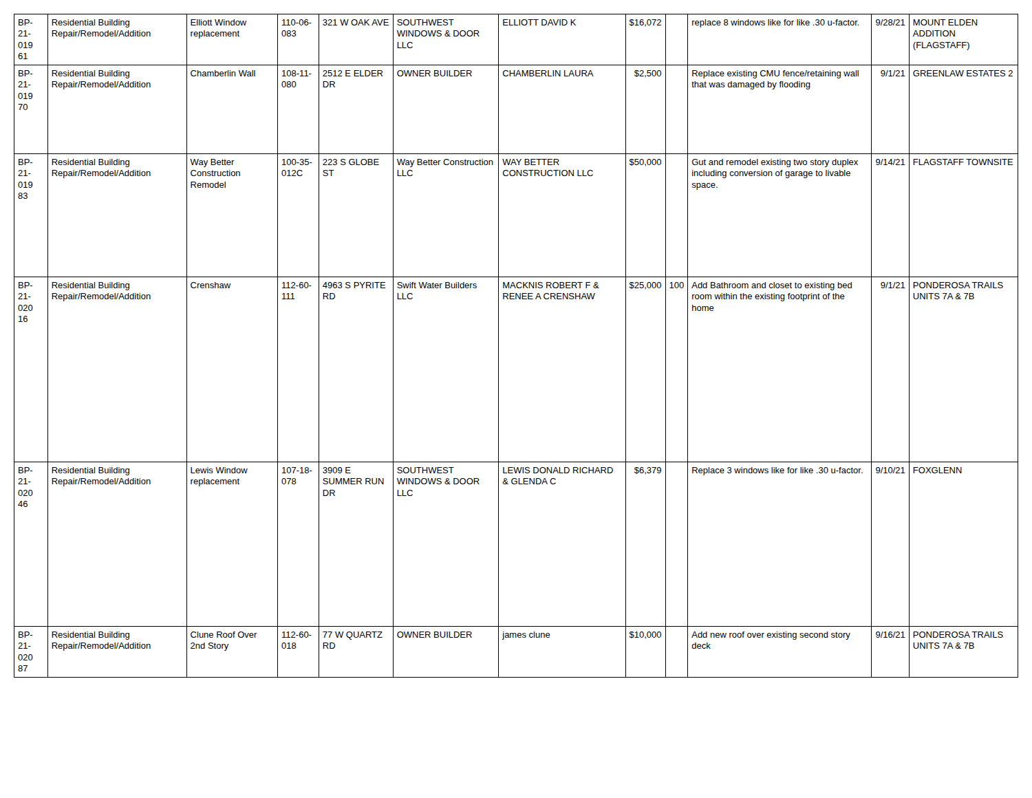| BP-21-019 61 | Residential Building Repair/Remodel/Addition | Elliott Window replacement | 110-06-083 | 321 W OAK AVE | SOUTHWEST WINDOWS & DOOR LLC | ELLIOTT DAVID K | $16,072 | | replace 8 windows like for like .30 u-factor. | 9/28/21 | MOUNT ELDEN ADDITION (FLAGSTAFF) |
| BP-21-019 70 | Residential Building Repair/Remodel/Addition | Chamberlin Wall | 108-11-080 | 2512 E ELDER DR | OWNER BUILDER | CHAMBERLIN LAURA | $2,500 | | Replace existing CMU fence/retaining wall that was damaged by flooding | 9/1/21 | GREENLAW ESTATES 2 |
| BP-21-019 83 | Residential Building Repair/Remodel/Addition | Way Better Construction Remodel | 100-35-012C | 223 S GLOBE ST | Way Better Construction LLC | WAY BETTER CONSTRUCTION LLC | $50,000 | | Gut and remodel existing two story duplex including conversion of garage to livable space. | 9/14/21 | FLAGSTAFF TOWNSITE |
| BP-21-020 16 | Residential Building Repair/Remodel/Addition | Crenshaw | 112-60-111 | 4963 S PYRITE RD | Swift Water Builders LLC | MACKNIS ROBERT F & RENEE A CRENSHAW | $25,000 | 100 | Add Bathroom and closet to existing bed room within the existing footprint of the home | 9/1/21 | PONDEROSA TRAILS UNITS 7A & 7B |
| BP-21-020 46 | Residential Building Repair/Remodel/Addition | Lewis Window replacement | 107-18-078 | 3909 E SUMMER RUN DR | SOUTHWEST WINDOWS & DOOR LLC | LEWIS DONALD RICHARD & GLENDA C | $6,379 | | Replace 3 windows like for like .30 u-factor. | 9/10/21 | FOXGLENN |
| BP-21-020 87 | Residential Building Repair/Remodel/Addition | Clune Roof Over 2nd Story | 112-60-018 | 77 W QUARTZ RD | OWNER BUILDER | james clune | $10,000 | | Add new roof over existing second story deck | 9/16/21 | PONDEROSA TRAILS UNITS 7A & 7B |